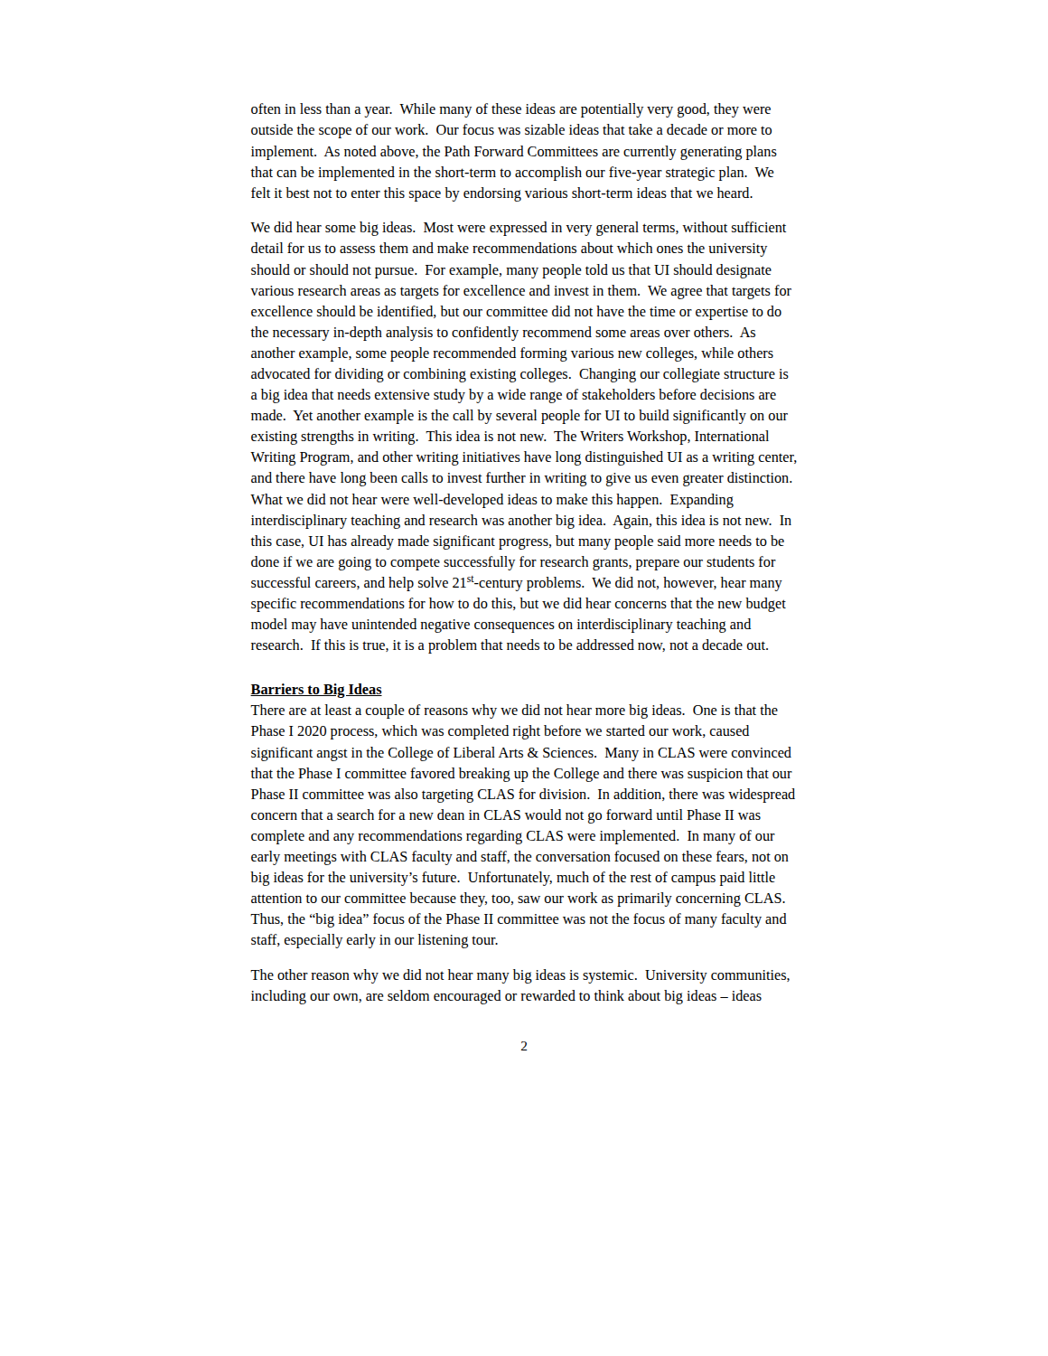often in less than a year. While many of these ideas are potentially very good, they were outside the scope of our work. Our focus was sizable ideas that take a decade or more to implement. As noted above, the Path Forward Committees are currently generating plans that can be implemented in the short-term to accomplish our five-year strategic plan. We felt it best not to enter this space by endorsing various short-term ideas that we heard.
We did hear some big ideas. Most were expressed in very general terms, without sufficient detail for us to assess them and make recommendations about which ones the university should or should not pursue. For example, many people told us that UI should designate various research areas as targets for excellence and invest in them. We agree that targets for excellence should be identified, but our committee did not have the time or expertise to do the necessary in-depth analysis to confidently recommend some areas over others. As another example, some people recommended forming various new colleges, while others advocated for dividing or combining existing colleges. Changing our collegiate structure is a big idea that needs extensive study by a wide range of stakeholders before decisions are made. Yet another example is the call by several people for UI to build significantly on our existing strengths in writing. This idea is not new. The Writers Workshop, International Writing Program, and other writing initiatives have long distinguished UI as a writing center, and there have long been calls to invest further in writing to give us even greater distinction. What we did not hear were well-developed ideas to make this happen. Expanding interdisciplinary teaching and research was another big idea. Again, this idea is not new. In this case, UI has already made significant progress, but many people said more needs to be done if we are going to compete successfully for research grants, prepare our students for successful careers, and help solve 21st-century problems. We did not, however, hear many specific recommendations for how to do this, but we did hear concerns that the new budget model may have unintended negative consequences on interdisciplinary teaching and research. If this is true, it is a problem that needs to be addressed now, not a decade out.
Barriers to Big Ideas
There are at least a couple of reasons why we did not hear more big ideas. One is that the Phase I 2020 process, which was completed right before we started our work, caused significant angst in the College of Liberal Arts & Sciences. Many in CLAS were convinced that the Phase I committee favored breaking up the College and there was suspicion that our Phase II committee was also targeting CLAS for division. In addition, there was widespread concern that a search for a new dean in CLAS would not go forward until Phase II was complete and any recommendations regarding CLAS were implemented. In many of our early meetings with CLAS faculty and staff, the conversation focused on these fears, not on big ideas for the university’s future. Unfortunately, much of the rest of campus paid little attention to our committee because they, too, saw our work as primarily concerning CLAS. Thus, the “big idea” focus of the Phase II committee was not the focus of many faculty and staff, especially early in our listening tour.
The other reason why we did not hear many big ideas is systemic. University communities, including our own, are seldom encouraged or rewarded to think about big ideas – ideas
2